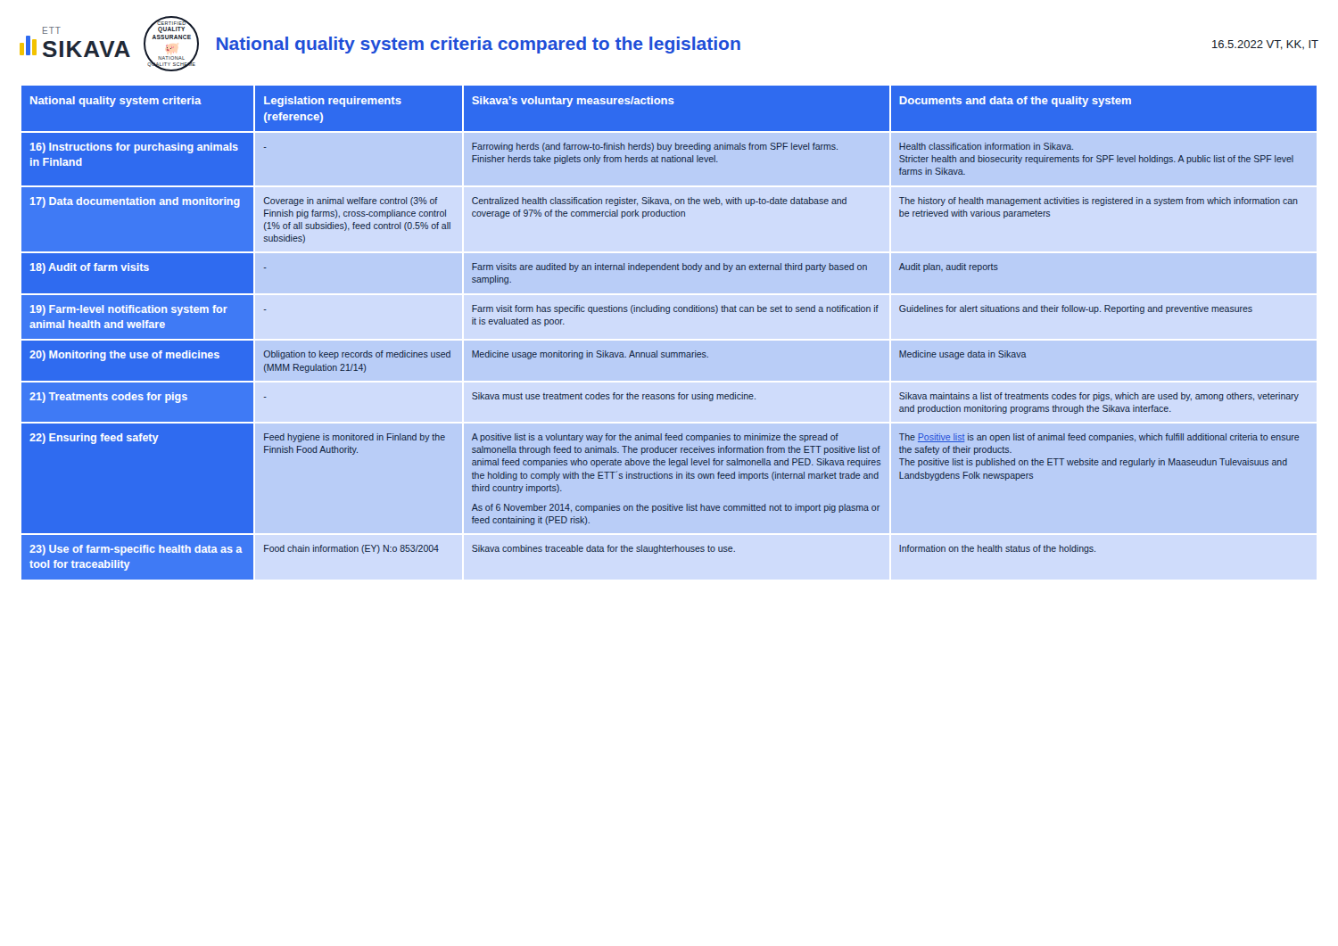ETT SIKAVA
Certified Quality Assurance 🐖 National Quality Scheme
National quality system criteria compared to the legislation
16.5.2022 VT, KK, IT
| National quality system criteria | Legislation requirements (reference) | Sikava’s voluntary measures/actions | Documents and data of the quality system |
| --- | --- | --- | --- |
| 16) Instructions for purchasing animals in Finland | - | Farrowing herds (and farrow-to-finish herds) buy breeding animals from SPF level farms. Finisher herds take piglets only from herds at national level. | Health classification information in Sikava. Stricter health and biosecurity requirements for SPF level holdings. A public list of the SPF level farms in Sikava. |
| 17) Data documentation and monitoring | Coverage in animal welfare control (3% of Finnish pig farms), cross-compliance control (1% of all subsidies), feed control (0.5% of all subsidies) | Centralized health classification register, Sikava, on the web, with up-to-date database and coverage of 97% of the commercial pork production | The history of health management activities is registered in a system from which information can be retrieved with various parameters |
| 18) Audit of farm visits | - | Farm visits are audited by an internal independent body and by an external third party based on sampling. | Audit plan, audit reports |
| 19) Farm-level notification system for animal health and welfare | - | Farm visit form has specific questions (including conditions) that can be set to send a notification if it is evaluated as poor. | Guidelines for alert situations and their follow-up. Reporting and preventive measures |
| 20) Monitoring the use of medicines | Obligation to keep records of medicines used (MMM Regulation 21/14) | Medicine usage monitoring in Sikava. Annual summaries. | Medicine usage data in Sikava |
| 21) Treatments codes for pigs | - | Sikava must use treatment codes for the reasons for using medicine. | Sikava maintains a list of treatments codes for pigs, which are used by, among others, veterinary and production monitoring programs through the Sikava interface. |
| 22) Ensuring feed safety | Feed hygiene is monitored in Finland by the Finnish Food Authority. | A positive list is a voluntary way for the animal feed companies to minimize the spread of salmonella through feed to animals. The producer receives information from the ETT positive list of animal feed companies who operate above the legal level for salmonella and PED. Sikava requires the holding to comply with the ETT´s instructions in its own feed imports (internal market trade and third country imports). As of 6 November 2014, companies on the positive list have committed not to import pig plasma or feed containing it (PED risk). | The Positive list is an open list of animal feed companies, which fulfill additional criteria to ensure the safety of their products. The positive list is published on the ETT website and regularly in Maaseudun Tulevaisuus and Landsbygdens Folk newspapers |
| 23) Use of farm-specific health data as a tool for traceability | Food chain information (EY) N:o 853/2004 | Sikava combines traceable data for the slaughterhouses to use. | Information on the health status of the holdings. |